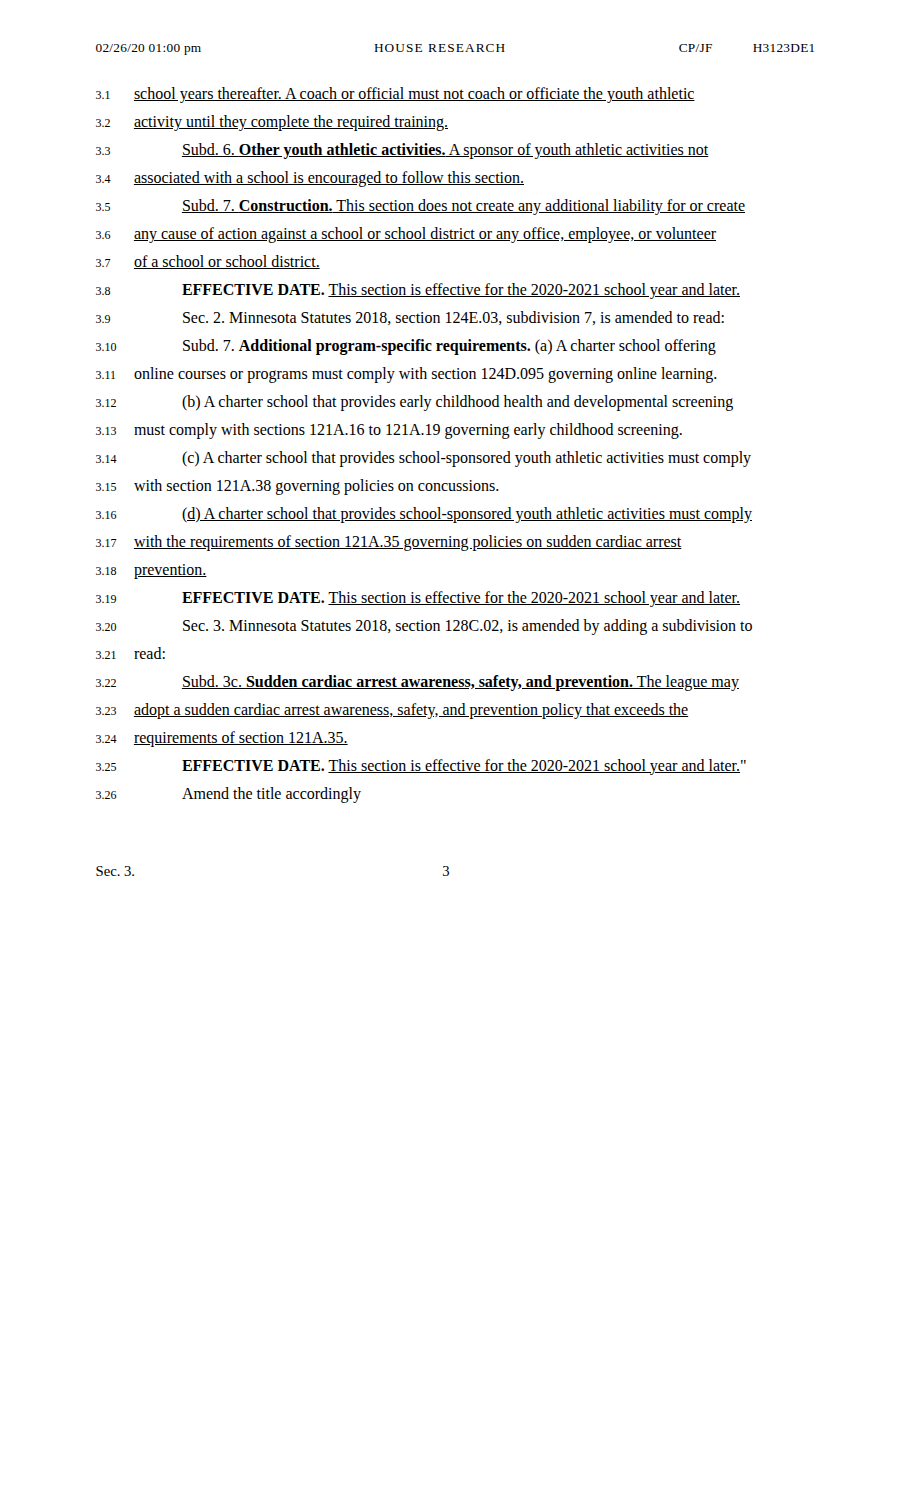02/26/20 01:00 pm HOUSE RESEARCH CP/JF H3123DE1
3.1 school years thereafter. A coach or official must not coach or officiate the youth athletic
3.2 activity until they complete the required training.
3.3 Subd. 6. Other youth athletic activities. A sponsor of youth athletic activities not
3.4 associated with a school is encouraged to follow this section.
3.5 Subd. 7. Construction. This section does not create any additional liability for or create
3.6 any cause of action against a school or school district or any office, employee, or volunteer
3.7 of a school or school district.
3.8 EFFECTIVE DATE. This section is effective for the 2020-2021 school year and later.
3.9 Sec. 2. Minnesota Statutes 2018, section 124E.03, subdivision 7, is amended to read:
3.10 Subd. 7. Additional program-specific requirements. (a) A charter school offering
3.11 online courses or programs must comply with section 124D.095 governing online learning.
3.12 (b) A charter school that provides early childhood health and developmental screening
3.13 must comply with sections 121A.16 to 121A.19 governing early childhood screening.
3.14 (c) A charter school that provides school-sponsored youth athletic activities must comply
3.15 with section 121A.38 governing policies on concussions.
3.16 (d) A charter school that provides school-sponsored youth athletic activities must comply
3.17 with the requirements of section 121A.35 governing policies on sudden cardiac arrest
3.18 prevention.
3.19 EFFECTIVE DATE. This section is effective for the 2020-2021 school year and later.
3.20 Sec. 3. Minnesota Statutes 2018, section 128C.02, is amended by adding a subdivision to
3.21 read:
3.22 Subd. 3c. Sudden cardiac arrest awareness, safety, and prevention. The league may
3.23 adopt a sudden cardiac arrest awareness, safety, and prevention policy that exceeds the
3.24 requirements of section 121A.35.
3.25 EFFECTIVE DATE. This section is effective for the 2020-2021 school year and later."
3.26 Amend the title accordingly
Sec. 3. 3